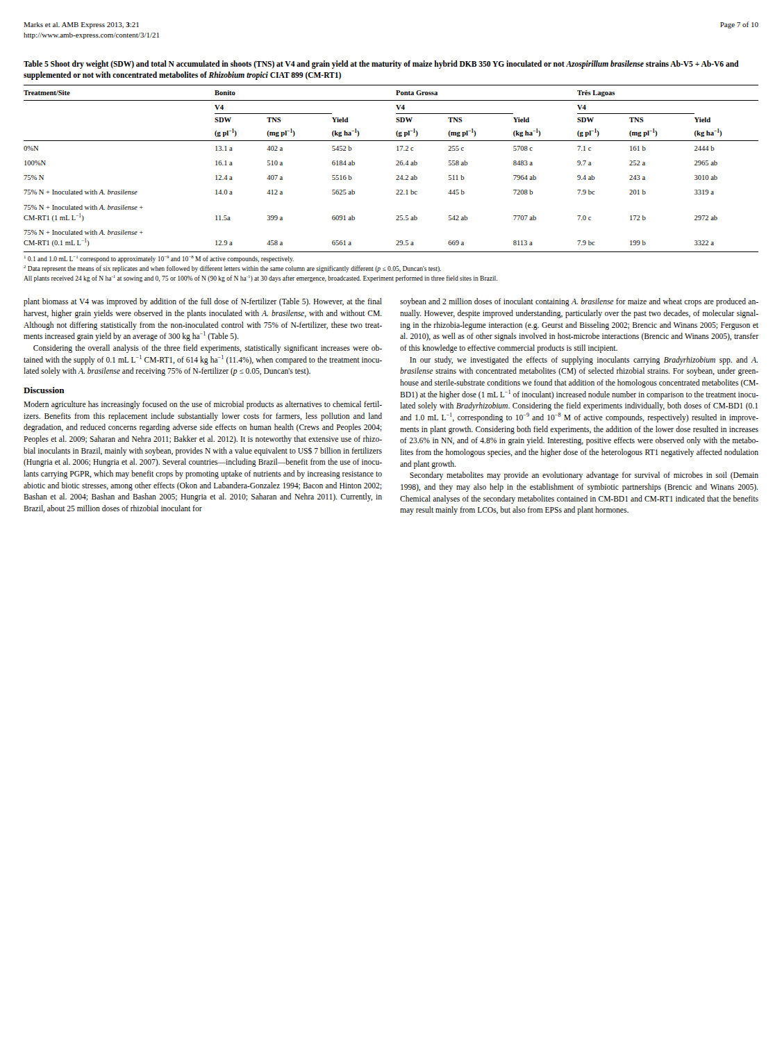Marks et al. AMB Express 2013, 3:21
http://www.amb-express.com/content/3/1/21
Page 7 of 10
Table 5 Shoot dry weight (SDW) and total N accumulated in shoots (TNS) at V4 and grain yield at the maturity of maize hybrid DKB 350 YG inoculated or not Azospirillum brasilense strains Ab-V5 + Ab-V6 and supplemented or not with concentrated metabolites of Rhizobium tropici CIAT 899 (CM-RT1)
| Treatment/Site | Bonito | Ponta Grossa | Três Lagoas |
| --- | --- | --- | --- |
| | V4 | | V4 | | V4 | |
| | SDW | TNS | Yield | SDW | TNS | Yield | SDW | TNS | Yield |
| | (g pl −1 ) | (mg pl −1 ) | (kg ha −1 ) | (g pl −1 ) | (mg pl −1 ) | (kg ha −1 ) | (g pl −1 ) | (mg pl −1 ) | (kg ha −1 ) |
| 0%N | 13.1 a | 402 a | 5452 b | 17.2 c | 255 c | 5708 c | 7.1 c | 161 b | 2444 b |
| 100%N | 16.1 a | 510 a | 6184 ab | 26.4 ab | 558 ab | 8483 a | 9.7 a | 252 a | 2965 ab |
| 75% N | 12.4 a | 407 a | 5516 b | 24.2 ab | 511 b | 7964 ab | 9.4 ab | 243 a | 3010 ab |
| 75% N + Inoculated with A. brasilense | 14.0 a | 412 a | 5625 ab | 22.1 bc | 445 b | 7208 b | 7.9 bc | 201 b | 3319 a |
| 75% N + Inoculated with A. brasilense + CM-RT1 (1 mL L −1 ) | 11.5a | 399 a | 6091 ab | 25.5 ab | 542 ab | 7707 ab | 7.0 c | 172 b | 2972 ab |
| 75% N + Inoculated with A. brasilense + CM-RT1 (0.1 mL L −1 ) | 12.9 a | 458 a | 6561 a | 29.5 a | 669 a | 8113 a | 7.9 bc | 199 b | 3322 a |
1 0.1 and 1.0 mL L−1 correspond to approximately 10−9 and 10−8 M of active compounds, respectively.
2 Data represent the means of six replicates and when followed by different letters within the same column are significantly different (p ≤ 0.05, Duncan's test).
All plants received 24 kg of N ha-1 at sowing and 0, 75 or 100% of N (90 kg of N ha-1) at 30 days after emergence, broadcasted. Experiment performed in three field sites in Brazil.
plant biomass at V4 was improved by addition of the full dose of N-fertilizer (Table 5). However, at the final harvest, higher grain yields were observed in the plants inoculated with A. brasilense, with and without CM. Although not differing statistically from the non-inoculated control with 75% of N-fertilizer, these two treatments increased grain yield by an average of 300 kg ha−1 (Table 5).
Considering the overall analysis of the three field experiments, statistically significant increases were obtained with the supply of 0.1 mL L−1 CM-RT1, of 614 kg ha−1 (11.4%), when compared to the treatment inoculated solely with A. brasilense and receiving 75% of N-fertilizer (p ≤ 0.05, Duncan's test).
Discussion
Modern agriculture has increasingly focused on the use of microbial products as alternatives to chemical fertilizers. Benefits from this replacement include substantially lower costs for farmers, less pollution and land degradation, and reduced concerns regarding adverse side effects on human health (Crews and Peoples 2004; Peoples et al. 2009; Saharan and Nehra 2011; Bakker et al. 2012). It is noteworthy that extensive use of rhizobial inoculants in Brazil, mainly with soybean, provides N with a value equivalent to US$ 7 billion in fertilizers (Hungria et al. 2006; Hungria et al. 2007). Several countries—including Brazil—benefit from the use of inoculants carrying PGPR, which may benefit crops by promoting uptake of nutrients and by increasing resistance to abiotic and biotic stresses, among other effects (Okon and Labandera-Gonzalez 1994; Bacon and Hinton 2002; Bashan et al. 2004; Bashan and Bashan 2005; Hungria et al. 2010; Saharan and Nehra 2011). Currently, in Brazil, about 25 million doses of rhizobial inoculant for
soybean and 2 million doses of inoculant containing A. brasilense for maize and wheat crops are produced annually. However, despite improved understanding, particularly over the past two decades, of molecular signaling in the rhizobia-legume interaction (e.g. Geurst and Bisseling 2002; Brencic and Winans 2005; Ferguson et al. 2010), as well as of other signals involved in host-microbe interactions (Brencic and Winans 2005), transfer of this knowledge to effective commercial products is still incipient.
In our study, we investigated the effects of supplying inoculants carrying Bradyrhizobium spp. and A. brasilense strains with concentrated metabolites (CM) of selected rhizobial strains. For soybean, under greenhouse and sterile-substrate conditions we found that addition of the homologous concentrated metabolites (CM-BD1) at the higher dose (1 mL L−1 of inoculant) increased nodule number in comparison to the treatment inoculated solely with Bradyrhizobium. Considering the field experiments individually, both doses of CM-BD1 (0.1 and 1.0 mL L−1, corresponding to 10−9 and 10−8 M of active compounds, respectively) resulted in improvements in plant growth. Considering both field experiments, the addition of the lower dose resulted in increases of 23.6% in NN, and of 4.8% in grain yield. Interesting, positive effects were observed only with the metabolites from the homologous species, and the higher dose of the heterologous RT1 negatively affected nodulation and plant growth.
Secondary metabolites may provide an evolutionary advantage for survival of microbes in soil (Demain 1998), and they may also help in the establishment of symbiotic partnerships (Brencic and Winans 2005). Chemical analyses of the secondary metabolites contained in CM-BD1 and CM-RT1 indicated that the benefits may result mainly from LCOs, but also from EPSs and plant hormones.